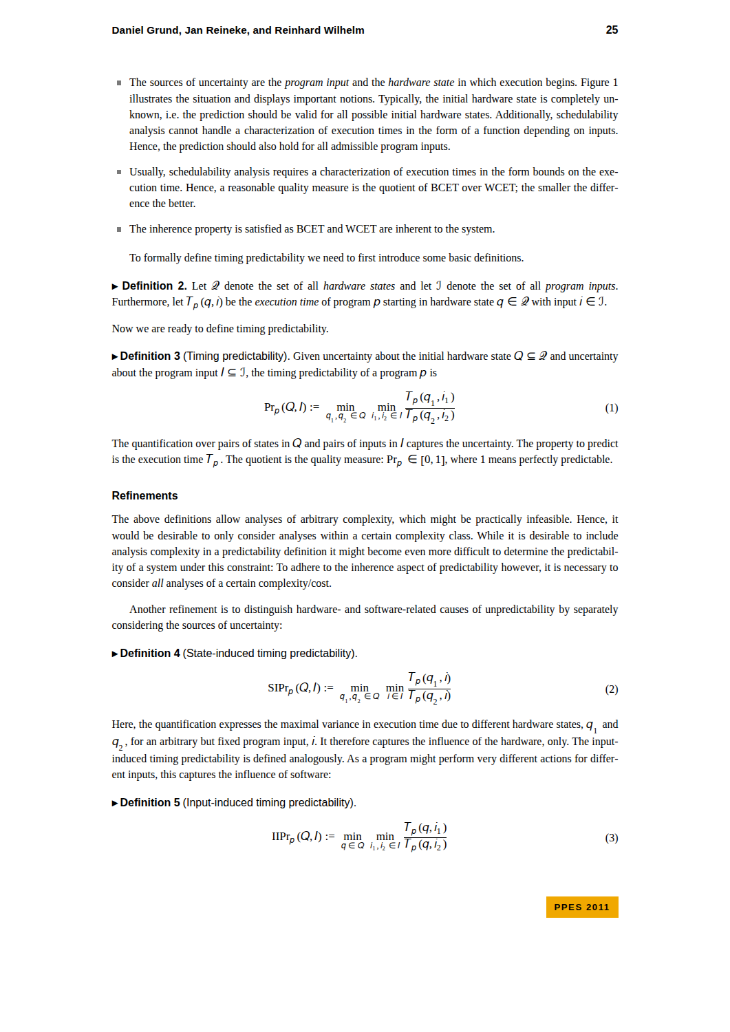Daniel Grund, Jan Reineke, and Reinhard Wilhelm 25
The sources of uncertainty are the program input and the hardware state in which execution begins. Figure 1 illustrates the situation and displays important notions. Typically, the initial hardware state is completely unknown, i.e. the prediction should be valid for all possible initial hardware states. Additionally, schedulability analysis cannot handle a characterization of execution times in the form of a function depending on inputs. Hence, the prediction should also hold for all admissible program inputs.
Usually, schedulability analysis requires a characterization of execution times in the form bounds on the execution time. Hence, a reasonable quality measure is the quotient of BCET over WCET; the smaller the difference the better.
The inherence property is satisfied as BCET and WCET are inherent to the system.
To formally define timing predictability we need to first introduce some basic definitions.
▸ Definition 2. Let 𝒬 denote the set of all hardware states and let ℐ denote the set of all program inputs. Furthermore, let Tp(q,i) be the execution time of program p starting in hardware state q∈𝒬 with input i∈ℐ.
Now we are ready to define timing predictability.
▸ Definition 3 (Timing predictability). Given uncertainty about the initial hardware state Q⊆𝒬 and uncertainty about the program input I⊆ℐ, the timing predictability of a program p is
Prp (Q,I) := min q1,q2∈Q min i1,i2∈I Tp(q1,i1) Tp(q2,i2)
(1)
The quantification over pairs of states in Q and pairs of inputs in I captures the uncertainty. The property to predict is the execution time Tp. The quotient is the quality measure: Prp∈[0,1], where 1 means perfectly predictable.
Refinements
The above definitions allow analyses of arbitrary complexity, which might be practically infeasible. Hence, it would be desirable to only consider analyses within a certain complexity class. While it is desirable to include analysis complexity in a predictability definition it might become even more difficult to determine the predictability of a system under this constraint: To adhere to the inherence aspect of predictability however, it is necessary to consider all analyses of a certain complexity/cost.
Another refinement is to distinguish hardware- and software-related causes of unpredictability by separately considering the sources of uncertainty:
▸ Definition 4 (State-induced timing predictability).
SIPrp (Q,I) := min q1,q2∈Q min i∈I Tp(q1,i) Tp(q2,i)
(2)
Here, the quantification expresses the maximal variance in execution time due to different hardware states, q1 and q2, for an arbitrary but fixed program input, i. It therefore captures the influence of the hardware, only. The input-induced timing predictability is defined analogously. As a program might perform very different actions for different inputs, this captures the influence of software:
▸ Definition 5 (Input-induced timing predictability).
IIPrp (Q,I) := min q∈Q min i1,i2∈I Tp(q,i1) Tp(q,i2)
(3)
PPES 2011